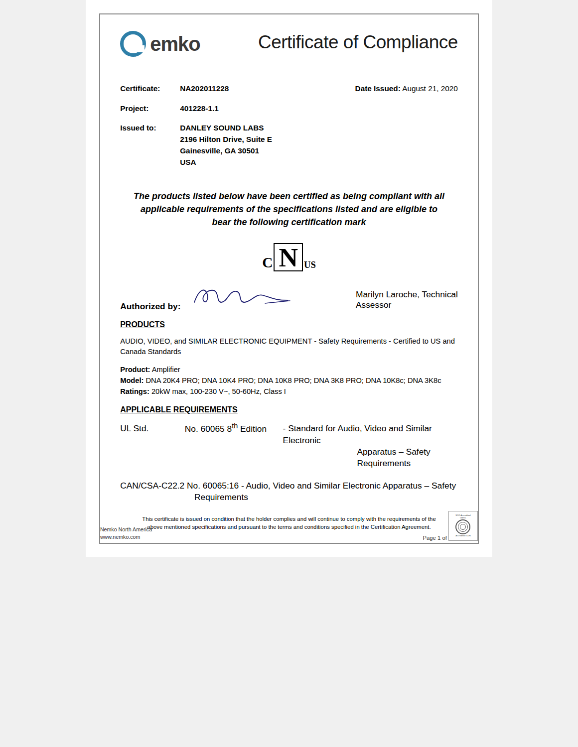emko
Certificate of Compliance
Certificate:
NA202011228
Date Issued: August 21, 2020
Project:
401228-1.1
Issued to:
DANLEY SOUND LABS
2196 Hilton Drive, Suite E
Gainesville, GA 30501
USA
The products listed below have been certified as being compliant with all applicable requirements of the specifications listed and are eligible to bear the following certification mark
C N US
Authorized by:
Marilyn Laroche, Technical
Assessor
PRODUCTS
AUDIO, VIDEO, and SIMILAR ELECTRONIC EQUIPMENT - Safety Requirements - Certified to US and Canada Standards
Product: Amplifier
Model: DNA 20K4 PRO; DNA 10K4 PRO; DNA 10K8 PRO; DNA 3K8 PRO; DNA 10K8c; DNA 3K8c
Ratings: 20kW max, 100-230 V~, 50-60Hz, Class I
APPLICABLE REQUIREMENTS
UL Std.
No. 60065 8th Edition
- Standard for Audio, Video and Similar Electronic
Apparatus – Safety Requirements
CAN/CSA-C22.2 No. 60065:16 - Audio, Video and Similar Electronic Apparatus – Safety Requirements
This certificate is issued on condition that the holder complies and will continue to comply with the requirements of the above mentioned specifications and pursuant to the terms and conditions specified in the Certification Agreement.
Nemko North America
www.nemko.com
Page 1 of 2
SCC Accredited
CB/OL
Accredited CDN